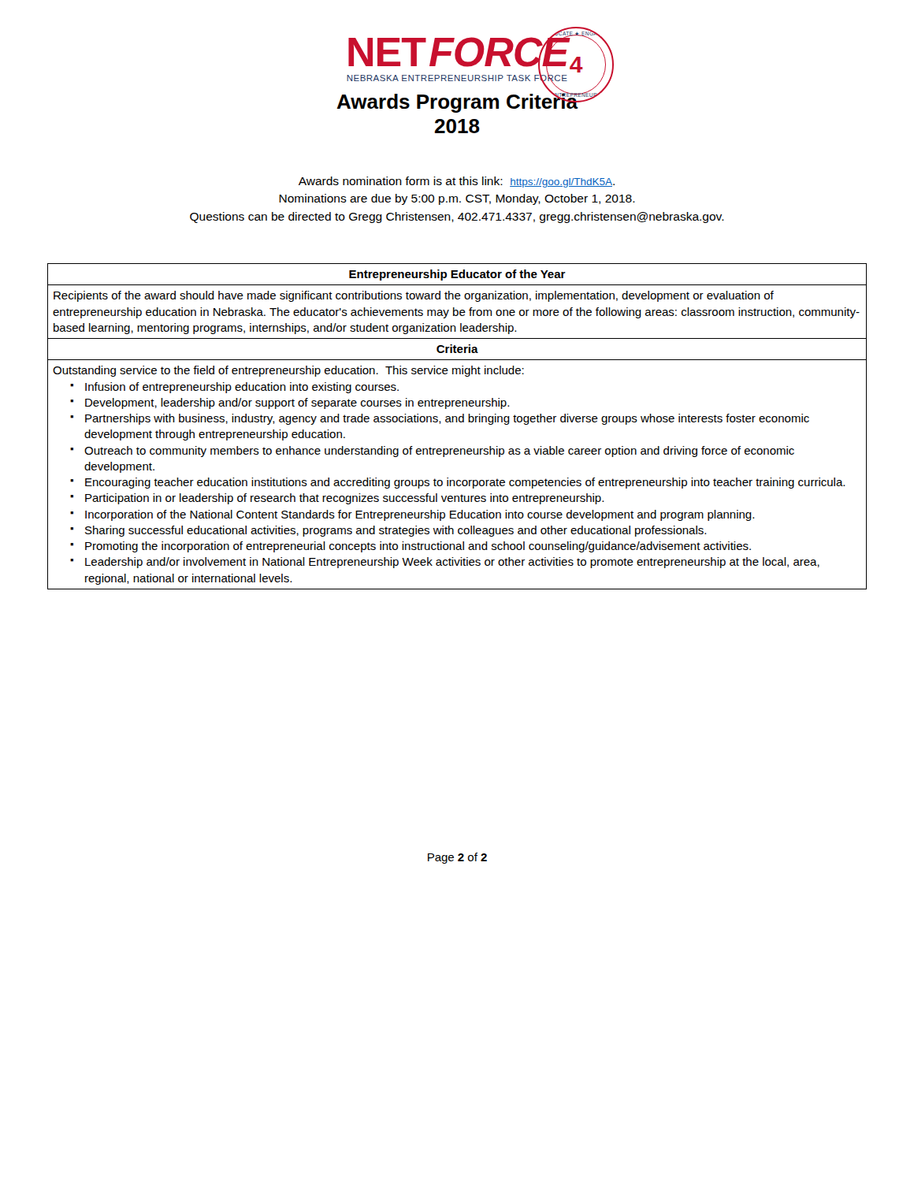NET FORCE
NEBRASKA ENTREPRENEURSHIP TASK FORCE
EDUCATE ★ ENGAGE
4
ENTREPRENEURS
Awards Program Criteria2018
Awards nomination form is at this link: https://goo.gl/ThdK5A.
Nominations are due by 5:00 p.m. CST, Monday, October 1, 2018.
Questions can be directed to Gregg Christensen, 402.471.4337, gregg.christensen@nebraska.gov.
| Entrepreneurship Educator of the Year |
| --- |
| Recipients of the award should have made significant contributions toward the organization, implementation, development or evaluation of entrepreneurship education in Nebraska. The educator's achievements may be from one or more of the following areas: classroom instruction, community-based learning, mentoring programs, internships, and/or student organization leadership. |
| Criteria |
| Outstanding service to the field of entrepreneurship education. This service might include: Infusion of entrepreneurship education into existing courses. Development, leadership and/or support of separate courses in entrepreneurship. Partnerships with business, industry, agency and trade associations, and bringing together diverse groups whose interests foster economic development through entrepreneurship education. Outreach to community members to enhance understanding of entrepreneurship as a viable career option and driving force of economic development. Encouraging teacher education institutions and accrediting groups to incorporate competencies of entrepreneurship into teacher training curricula. Participation in or leadership of research that recognizes successful ventures into entrepreneurship. Incorporation of the National Content Standards for Entrepreneurship Education into course development and program planning. Sharing successful educational activities, programs and strategies with colleagues and other educational professionals. Promoting the incorporation of entrepreneurial concepts into instructional and school counseling/guidance/advisement activities. Leadership and/or involvement in National Entrepreneurship Week activities or other activities to promote entrepreneurship at the local, area, regional, national or international levels. |
Page 2 of 2